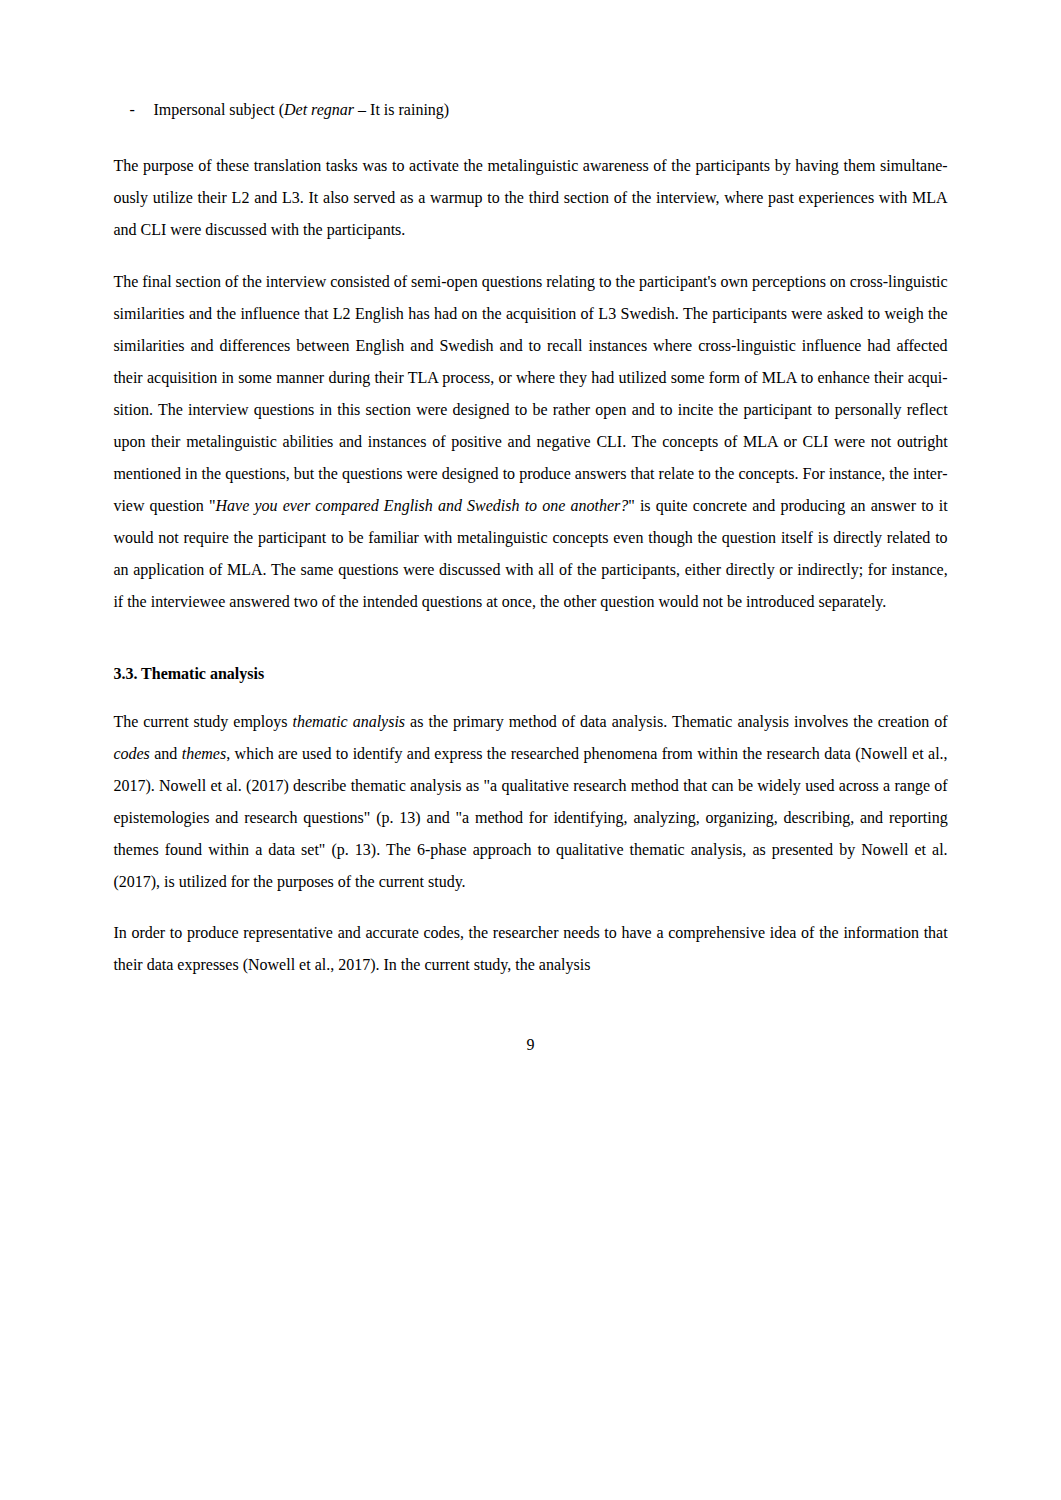Impersonal subject (Det regnar – It is raining)
The purpose of these translation tasks was to activate the metalinguistic awareness of the participants by having them simultaneously utilize their L2 and L3. It also served as a warmup to the third section of the interview, where past experiences with MLA and CLI were discussed with the participants.
The final section of the interview consisted of semi-open questions relating to the participant's own perceptions on cross-linguistic similarities and the influence that L2 English has had on the acquisition of L3 Swedish. The participants were asked to weigh the similarities and differences between English and Swedish and to recall instances where cross-linguistic influence had affected their acquisition in some manner during their TLA process, or where they had utilized some form of MLA to enhance their acquisition. The interview questions in this section were designed to be rather open and to incite the participant to personally reflect upon their metalinguistic abilities and instances of positive and negative CLI. The concepts of MLA or CLI were not outright mentioned in the questions, but the questions were designed to produce answers that relate to the concepts. For instance, the interview question "Have you ever compared English and Swedish to one another?" is quite concrete and producing an answer to it would not require the participant to be familiar with metalinguistic concepts even though the question itself is directly related to an application of MLA. The same questions were discussed with all of the participants, either directly or indirectly; for instance, if the interviewee answered two of the intended questions at once, the other question would not be introduced separately.
3.3. Thematic analysis
The current study employs thematic analysis as the primary method of data analysis. Thematic analysis involves the creation of codes and themes, which are used to identify and express the researched phenomena from within the research data (Nowell et al., 2017). Nowell et al. (2017) describe thematic analysis as "a qualitative research method that can be widely used across a range of epistemologies and research questions" (p. 13) and "a method for identifying, analyzing, organizing, describing, and reporting themes found within a data set" (p. 13). The 6-phase approach to qualitative thematic analysis, as presented by Nowell et al. (2017), is utilized for the purposes of the current study.
In order to produce representative and accurate codes, the researcher needs to have a comprehensive idea of the information that their data expresses (Nowell et al., 2017). In the current study, the analysis
9